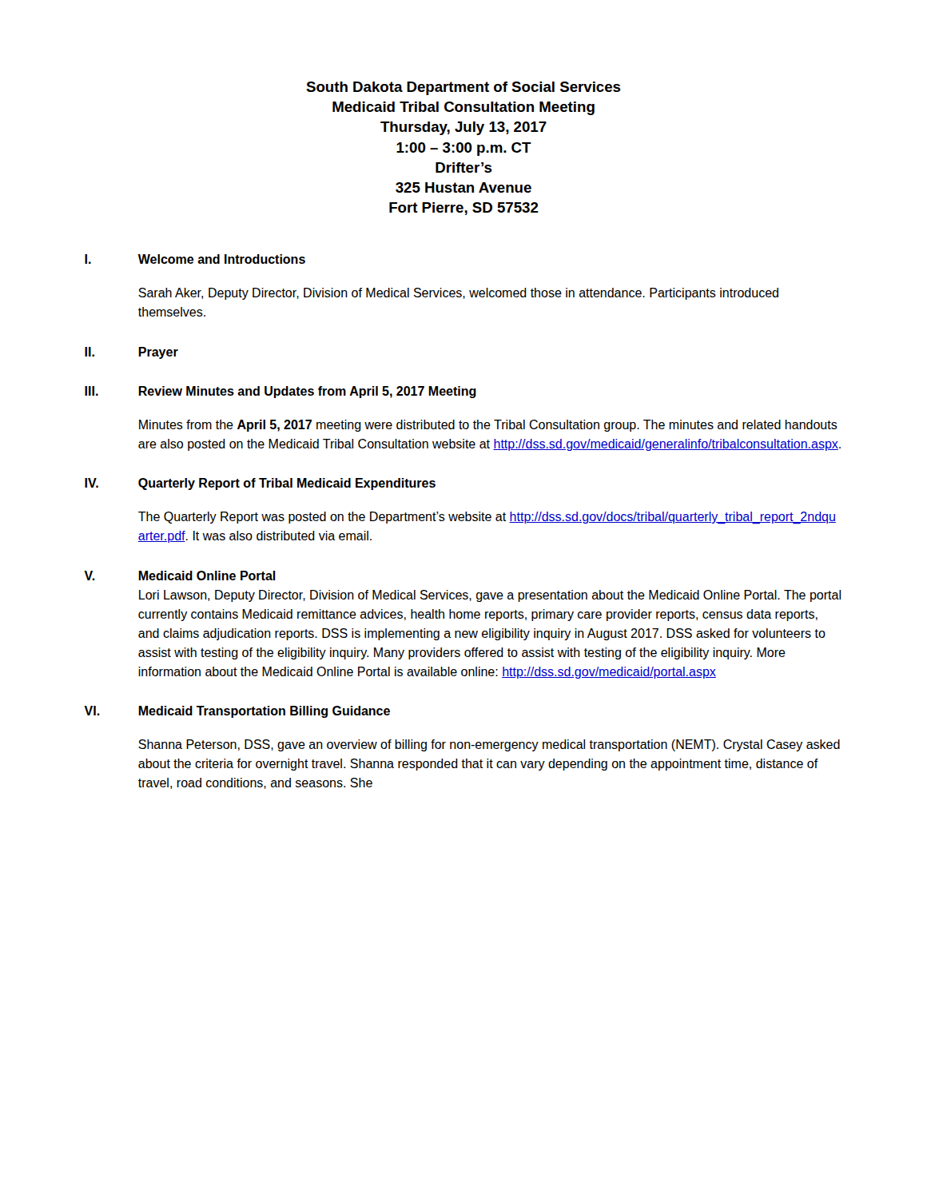South Dakota Department of Social Services
Medicaid Tribal Consultation Meeting
Thursday, July 13, 2017
1:00 – 3:00 p.m. CT
Drifter’s
325 Hustan Avenue
Fort Pierre, SD 57532
I. Welcome and Introductions
Sarah Aker, Deputy Director, Division of Medical Services, welcomed those in attendance. Participants introduced themselves.
II. Prayer
III. Review Minutes and Updates from April 5, 2017 Meeting
Minutes from the April 5, 2017 meeting were distributed to the Tribal Consultation group. The minutes and related handouts are also posted on the Medicaid Tribal Consultation website at http://dss.sd.gov/medicaid/generalinfo/tribalconsultation.aspx.
IV. Quarterly Report of Tribal Medicaid Expenditures
The Quarterly Report was posted on the Department’s website at http://dss.sd.gov/docs/tribal/quarterly_tribal_report_2ndquarter.pdf. It was also distributed via email.
V. Medicaid Online Portal
Lori Lawson, Deputy Director, Division of Medical Services, gave a presentation about the Medicaid Online Portal. The portal currently contains Medicaid remittance advices, health home reports, primary care provider reports, census data reports, and claims adjudication reports. DSS is implementing a new eligibility inquiry in August 2017. DSS asked for volunteers to assist with testing of the eligibility inquiry. Many providers offered to assist with testing of the eligibility inquiry. More information about the Medicaid Online Portal is available online: http://dss.sd.gov/medicaid/portal.aspx
VI. Medicaid Transportation Billing Guidance
Shanna Peterson, DSS, gave an overview of billing for non-emergency medical transportation (NEMT). Crystal Casey asked about the criteria for overnight travel. Shanna responded that it can vary depending on the appointment time, distance of travel, road conditions, and seasons. She